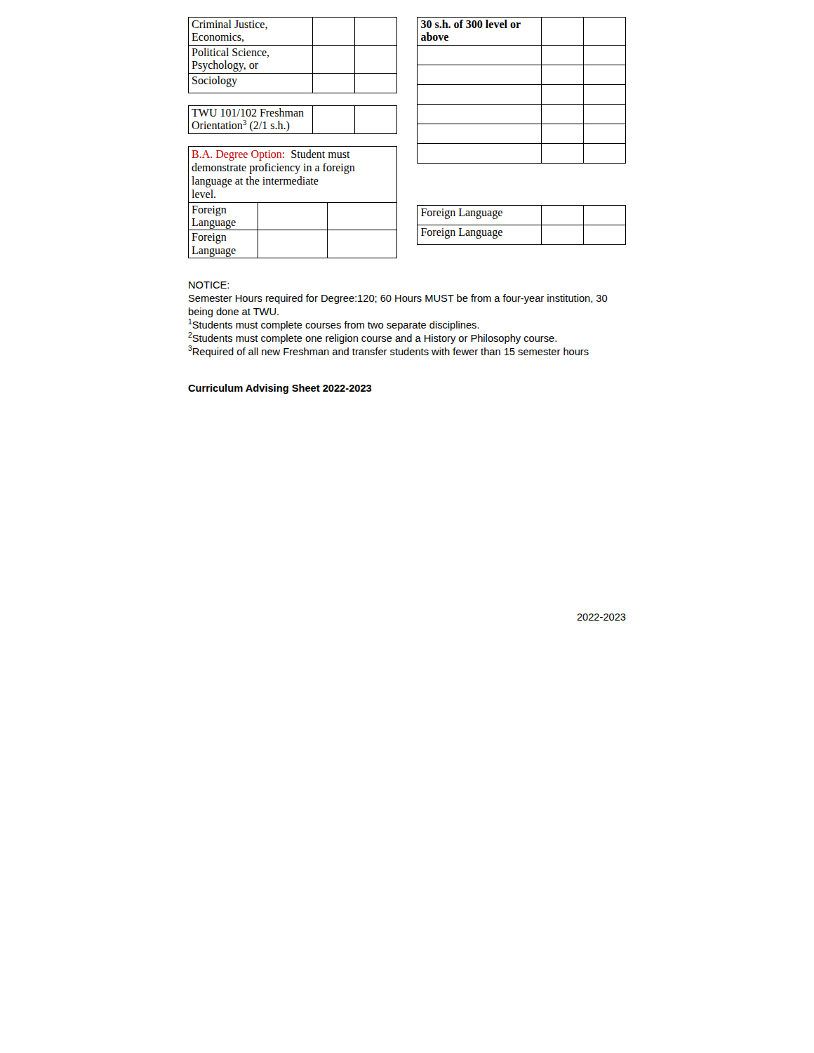| Criminal Justice, Economics, | | |
| Political Science, Psychology, or | | |
| Sociology | | |
| TWU 101/102 Freshman Orientation 3 (2/1 s.h.) | | |
| B.A. Degree Option: Student must demonstrate proficiency in a foreign language at the intermediate level. |
| Foreign Language | | |
| Foreign Language | | |
| 30 s.h. of 300 level or above | | |
| Foreign Language | | |
| Foreign Language | | |
NOTICE:
Semester Hours required for Degree:120; 60 Hours MUST be from a four-year institution, 30 being done at TWU.
1Students must complete courses from two separate disciplines.
2Students must complete one religion course and a History or Philosophy course.
3Required of all new Freshman and transfer students with fewer than 15 semester hours
Curriculum Advising Sheet 2022-2023
2022-2023